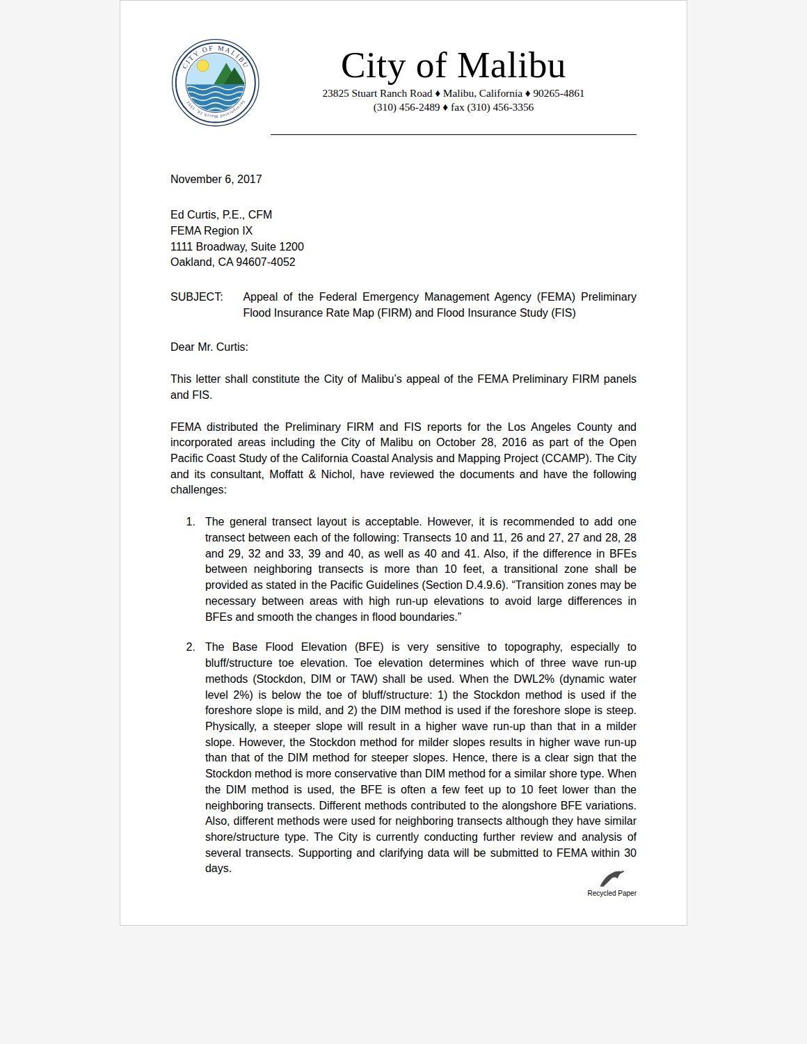CITY OF MALIBU Incorporated March 28, 1991
City of Malibu
23825 Stuart Ranch Road ♦ Malibu, California ♦ 90265-4861
(310) 456-2489 ♦ fax (310) 456-3356
November 6, 2017
Ed Curtis, P.E., CFM
FEMA Region IX
1111 Broadway, Suite 1200
Oakland, CA 94607-4052
SUBJECT:
Appeal of the Federal Emergency Management Agency (FEMA) Preliminary Flood Insurance Rate Map (FIRM) and Flood Insurance Study (FIS)
Dear Mr. Curtis:
This letter shall constitute the City of Malibu’s appeal of the FEMA Preliminary FIRM panels and FIS.
FEMA distributed the Preliminary FIRM and FIS reports for the Los Angeles County and incorporated areas including the City of Malibu on October 28, 2016 as part of the Open Pacific Coast Study of the California Coastal Analysis and Mapping Project (CCAMP). The City and its consultant, Moffatt & Nichol, have reviewed the documents and have the following challenges:
The general transect layout is acceptable. However, it is recommended to add one transect between each of the following: Transects 10 and 11, 26 and 27, 27 and 28, 28 and 29, 32 and 33, 39 and 40, as well as 40 and 41. Also, if the difference in BFEs between neighboring transects is more than 10 feet, a transitional zone shall be provided as stated in the Pacific Guidelines (Section D.4.9.6). “Transition zones may be necessary between areas with high run-up elevations to avoid large differences in BFEs and smooth the changes in flood boundaries.”
The Base Flood Elevation (BFE) is very sensitive to topography, especially to bluff/structure toe elevation. Toe elevation determines which of three wave run-up methods (Stockdon, DIM or TAW) shall be used. When the DWL2% (dynamic water level 2%) is below the toe of bluff/structure: 1) the Stockdon method is used if the foreshore slope is mild, and 2) the DIM method is used if the foreshore slope is steep. Physically, a steeper slope will result in a higher wave run-up than that in a milder slope. However, the Stockdon method for milder slopes results in higher wave run-up than that of the DIM method for steeper slopes. Hence, there is a clear sign that the Stockdon method is more conservative than DIM method for a similar shore type. When the DIM method is used, the BFE is often a few feet up to 10 feet lower than the neighboring transects. Different methods contributed to the alongshore BFE variations. Also, different methods were used for neighboring transects although they have similar shore/structure type. The City is currently conducting further review and analysis of several transects. Supporting and clarifying data will be submitted to FEMA within 30 days.
Recycled Paper